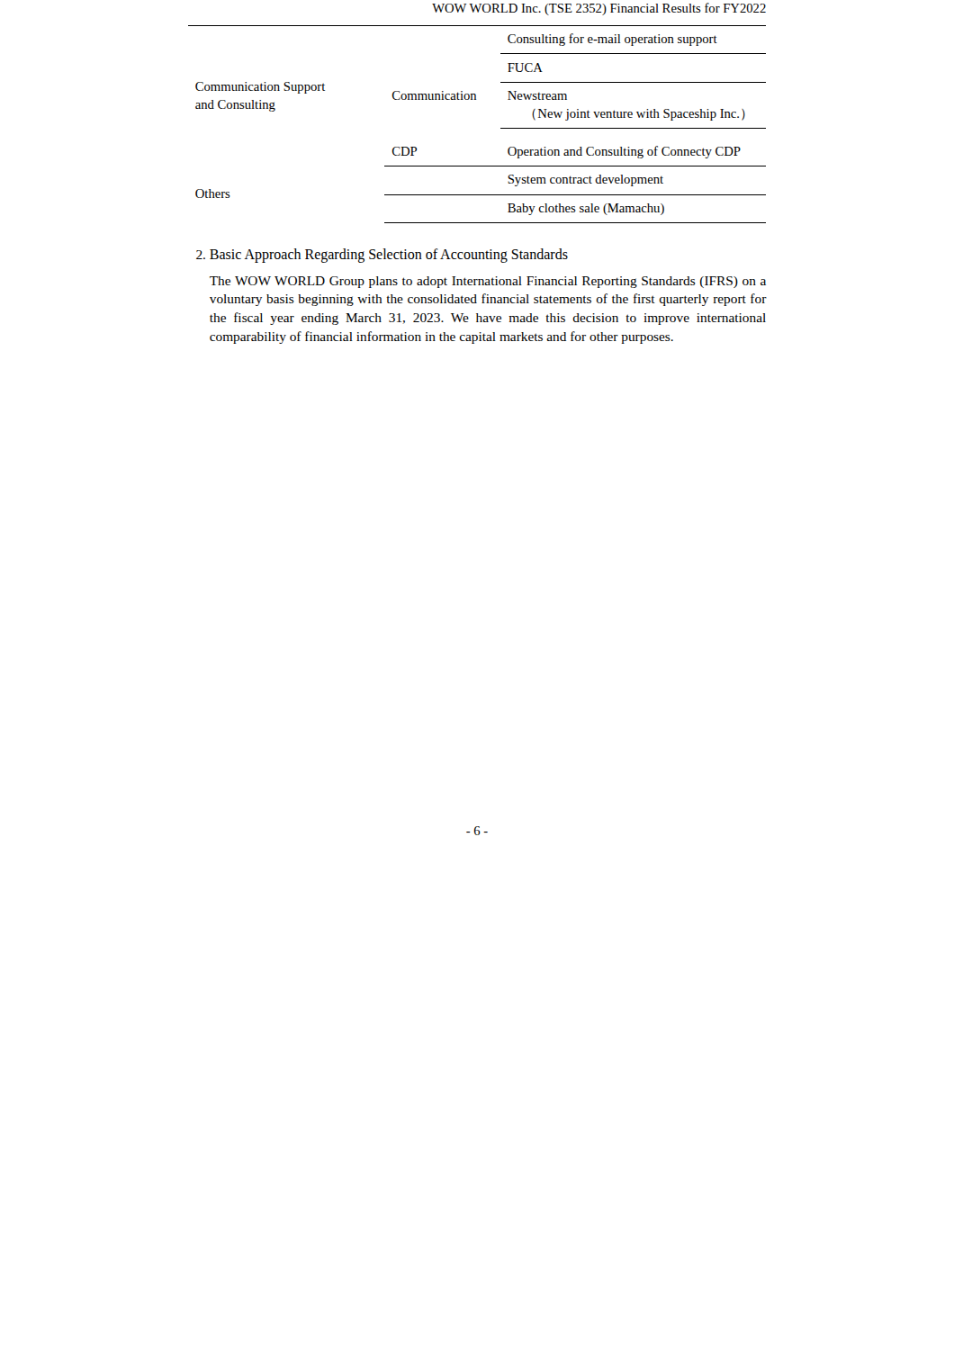WOW WORLD Inc. (TSE 2352) Financial Results for FY2022
| | | Consulting for e-mail operation support |
| Communication Support and Consulting | Communication | FUCA |
| Newstream （New joint venture with Spaceship Inc.） |
| | CDP | Operation and Consulting of Connecty CDP |
| Others | | System contract development |
| | Baby clothes sale (Mamachu) |
Basic Approach Regarding Selection of Accounting Standards
The WOW WORLD Group plans to adopt International Financial Reporting Standards (IFRS) on a voluntary basis beginning with the consolidated financial statements of the first quarterly report for the fiscal year ending March 31, 2023. We have made this decision to improve international comparability of financial information in the capital markets and for other purposes.
- 6 -